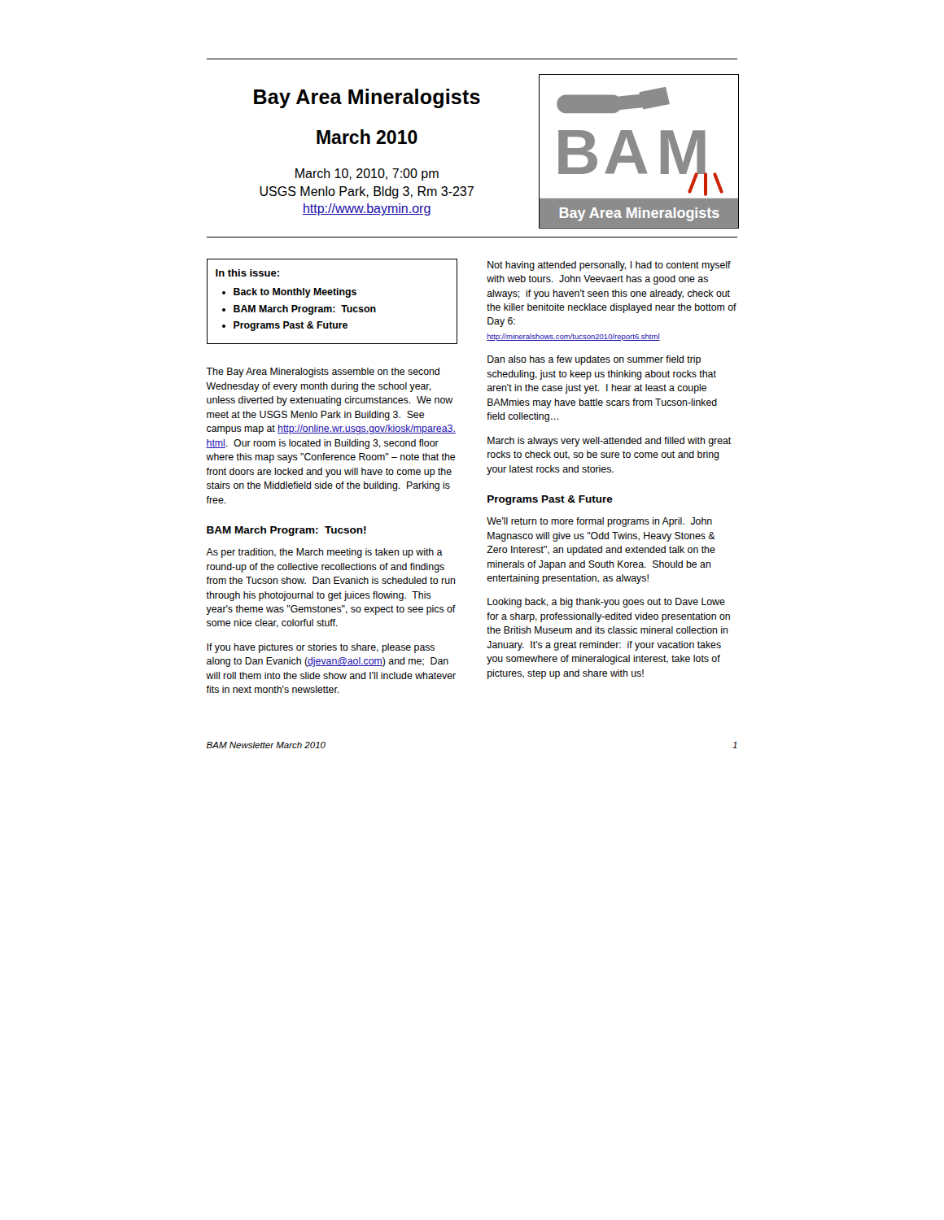Bay Area Mineralogists
March 2010
March 10, 2010, 7:00 pm
USGS Menlo Park, Bldg 3, Rm 3-237
http://www.baymin.org
B A M Bay Area Mineralogists
In this issue:
Back to Monthly Meetings
BAM March Program: Tucson
Programs Past & Future
The Bay Area Mineralogists assemble on the second Wednesday of every month during the school year, unless diverted by extenuating circumstances. We now meet at the USGS Menlo Park in Building 3. See campus map at http://online.wr.usgs.gov/kiosk/mparea3.html. Our room is located in Building 3, second floor where this map says "Conference Room" – note that the front doors are locked and you will have to come up the stairs on the Middlefield side of the building. Parking is free.
BAM March Program: Tucson!
As per tradition, the March meeting is taken up with a round-up of the collective recollections of and findings from the Tucson show. Dan Evanich is scheduled to run through his photojournal to get juices flowing. This year's theme was "Gemstones", so expect to see pics of some nice clear, colorful stuff.
If you have pictures or stories to share, please pass along to Dan Evanich (djevan@aol.com) and me; Dan will roll them into the slide show and I'll include whatever fits in next month's newsletter.
Not having attended personally, I had to content myself with web tours. John Veevaert has a good one as always; if you haven't seen this one already, check out the killer benitoite necklace displayed near the bottom of Day 6:
http://mineralshows.com/tucson2010/report6.shtml
Dan also has a few updates on summer field trip scheduling, just to keep us thinking about rocks that aren't in the case just yet. I hear at least a couple BAMmies may have battle scars from Tucson-linked field collecting…
March is always very well-attended and filled with great rocks to check out, so be sure to come out and bring your latest rocks and stories.
Programs Past & Future
We'll return to more formal programs in April. John Magnasco will give us "Odd Twins, Heavy Stones & Zero Interest", an updated and extended talk on the minerals of Japan and South Korea. Should be an entertaining presentation, as always!
Looking back, a big thank-you goes out to Dave Lowe for a sharp, professionally-edited video presentation on the British Museum and its classic mineral collection in January. It's a great reminder: if your vacation takes you somewhere of mineralogical interest, take lots of pictures, step up and share with us!
BAM Newsletter March 2010 1